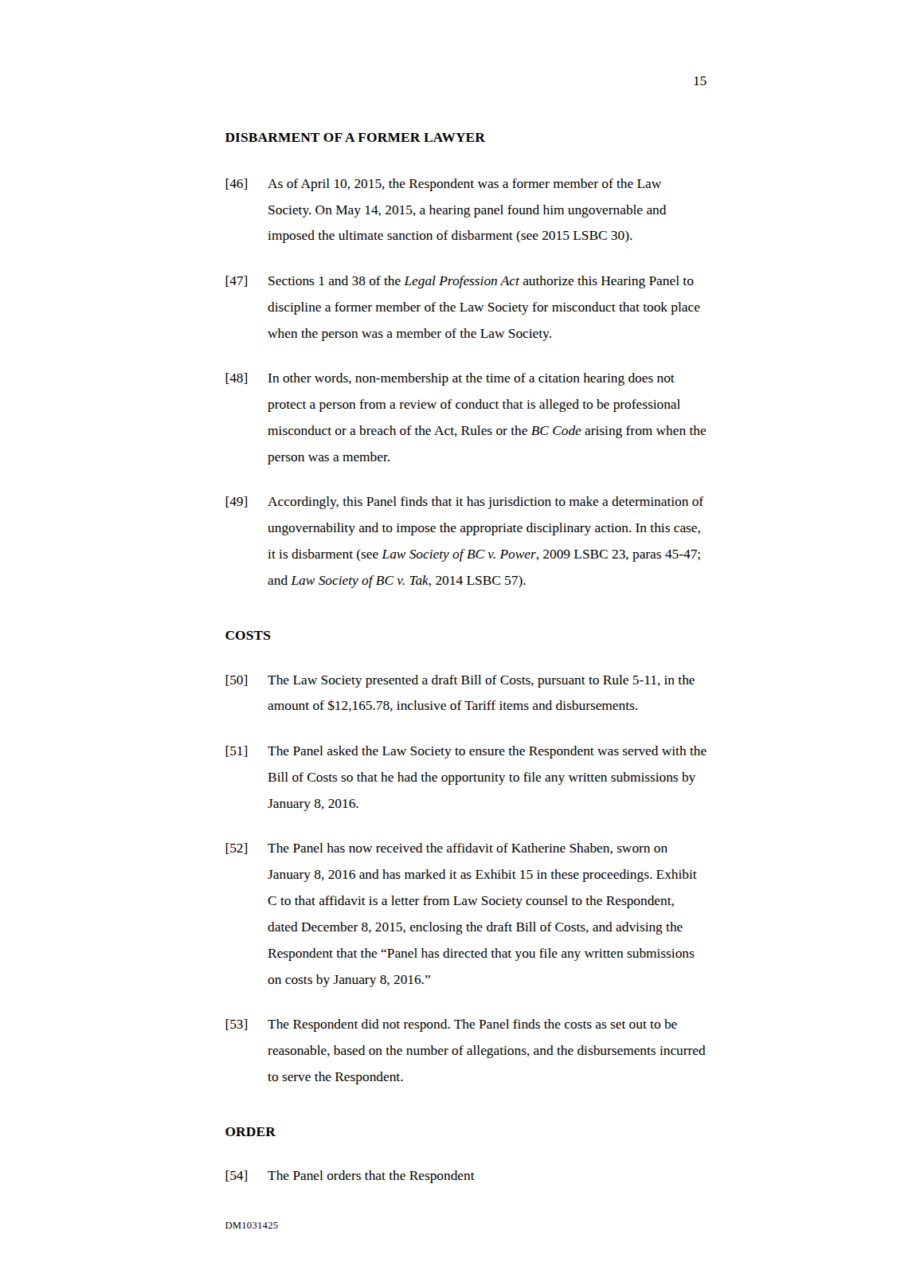15
DISBARMENT OF A FORMER LAWYER
[46]
As of April 10, 2015, the Respondent was a former member of the Law Society. On May 14, 2015, a hearing panel found him ungovernable and imposed the ultimate sanction of disbarment (see 2015 LSBC 30).
[47]
Sections 1 and 38 of the Legal Profession Act authorize this Hearing Panel to discipline a former member of the Law Society for misconduct that took place when the person was a member of the Law Society.
[48]
In other words, non-membership at the time of a citation hearing does not protect a person from a review of conduct that is alleged to be professional misconduct or a breach of the Act, Rules or the BC Code arising from when the person was a member.
[49]
Accordingly, this Panel finds that it has jurisdiction to make a determination of ungovernability and to impose the appropriate disciplinary action. In this case, it is disbarment (see Law Society of BC v. Power, 2009 LSBC 23, paras 45-47; and Law Society of BC v. Tak, 2014 LSBC 57).
COSTS
[50]
The Law Society presented a draft Bill of Costs, pursuant to Rule 5-11, in the amount of $12,165.78, inclusive of Tariff items and disbursements.
[51]
The Panel asked the Law Society to ensure the Respondent was served with the Bill of Costs so that he had the opportunity to file any written submissions by January 8, 2016.
[52]
The Panel has now received the affidavit of Katherine Shaben, sworn on January 8, 2016 and has marked it as Exhibit 15 in these proceedings. Exhibit C to that affidavit is a letter from Law Society counsel to the Respondent, dated December 8, 2015, enclosing the draft Bill of Costs, and advising the Respondent that the “Panel has directed that you file any written submissions on costs by January 8, 2016.”
[53]
The Respondent did not respond. The Panel finds the costs as set out to be reasonable, based on the number of allegations, and the disbursements incurred to serve the Respondent.
ORDER
[54]
The Panel orders that the Respondent
DM1031425